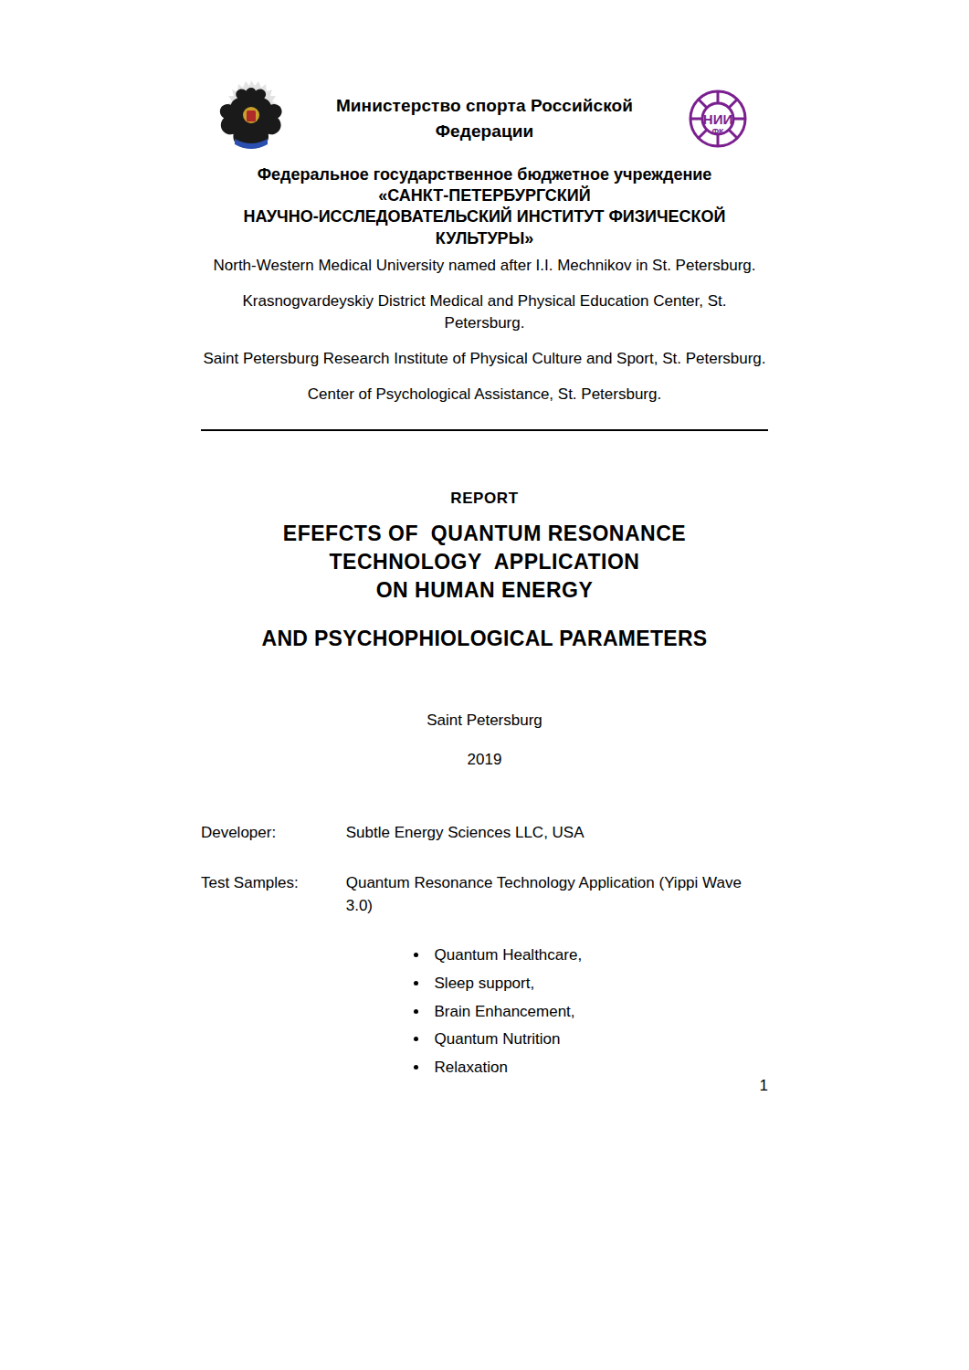Министерство спорта Российской Федерации
НИИ ФК
Федеральное государственное бюджетное учреждение
«САНКТ-ПЕТЕРБУРГСКИЙ
НАУЧНО-ИССЛЕДОВАТЕЛЬСКИЙ ИНСТИТУТ ФИЗИЧЕСКОЙ КУЛЬТУРЫ»
North-Western Medical University named after I.I. Mechnikov in St. Petersburg.
Krasnogvardeyskiy District Medical and Physical Education Center, St. Petersburg.
Saint Petersburg Research Institute of Physical Culture and Sport, St. Petersburg.
Center of Psychological Assistance, St. Petersburg.
REPORT
EFEFCTS OF QUANTUM RESONANCE
TECHNOLOGY APPLICATION
ON HUMAN ENERGY AND PSYCHOPHIOLOGICAL PARAMETERS
Saint Petersburg
2019
Developer:
Subtle Energy Sciences LLC, USA
Test Samples:
Quantum Resonance Technology Application (Yippi Wave 3.0)
Quantum Healthcare,
Sleep support,
Brain Enhancement,
Quantum Nutrition
Relaxation
1